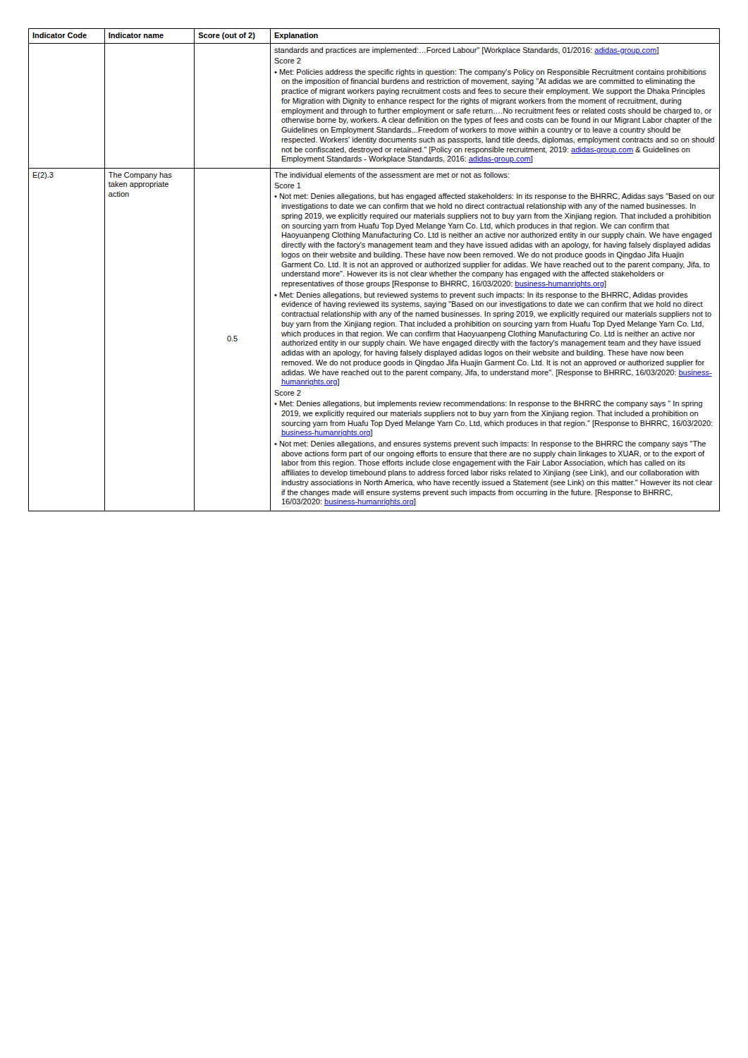| Indicator Code | Indicator name | Score (out of 2) | Explanation |
| --- | --- | --- | --- |
| | | | standards and practices are implemented:…Forced Labour" [Workplace Standards, 01/2016: adidas-group.com ] Score 2 • Met: Policies address the specific rights in question: The company's Policy on Responsible Recruitment contains prohibitions on the imposition of financial burdens and restriction of movement, saying "At adidas we are committed to eliminating the practice of migrant workers paying recruitment costs and fees to secure their employment. We support the Dhaka Principles for Migration with Dignity to enhance respect for the rights of migrant workers from the moment of recruitment, during employment and through to further employment or safe return….No recruitment fees or related costs should be charged to, or otherwise borne by, workers. A clear definition on the types of fees and costs can be found in our Migrant Labor chapter of the Guidelines on Employment Standards...Freedom of workers to move within a country or to leave a country should be respected. Workers' identity documents such as passports, land title deeds, diplomas, employment contracts and so on should not be confiscated, destroyed or retained." [Policy on responsible recruitment, 2019: adidas-group.com & Guidelines on Employment Standards - Workplace Standards, 2016: adidas-group.com ] |
| E(2).3 | The Company has taken appropriate action | 0.5 | The individual elements of the assessment are met or not as follows: Score 1 • Not met: Denies allegations, but has engaged affected stakeholders: In its response to the BHRRC, Adidas says "Based on our investigations to date we can confirm that we hold no direct contractual relationship with any of the named businesses. In spring 2019, we explicitly required our materials suppliers not to buy yarn from the Xinjiang region. That included a prohibition on sourcing yarn from Huafu Top Dyed Melange Yarn Co. Ltd, which produces in that region. We can confirm that Haoyuanpeng Clothing Manufacturing Co. Ltd is neither an active nor authorized entity in our supply chain. We have engaged directly with the factory's management team and they have issued adidas with an apology, for having falsely displayed adidas logos on their website and building. These have now been removed. We do not produce goods in Qingdao Jifa Huajin Garment Co. Ltd. It is not an approved or authorized supplier for adidas. We have reached out to the parent company, Jifa, to understand more". However its is not clear whether the company has engaged with the affected stakeholders or representatives of those groups [Response to BHRRC, 16/03/2020: business-humanrights.org ] • Met: Denies allegations, but reviewed systems to prevent such impacts: In its response to the BHRRC, Adidas provides evidence of having reviewed its systems, saying "Based on our investigations to date we can confirm that we hold no direct contractual relationship with any of the named businesses. In spring 2019, we explicitly required our materials suppliers not to buy yarn from the Xinjiang region. That included a prohibition on sourcing yarn from Huafu Top Dyed Melange Yarn Co. Ltd, which produces in that region. We can confirm that Haoyuanpeng Clothing Manufacturing Co. Ltd is neither an active nor authorized entity in our supply chain. We have engaged directly with the factory's management team and they have issued adidas with an apology, for having falsely displayed adidas logos on their website and building. These have now been removed. We do not produce goods in Qingdao Jifa Huajin Garment Co. Ltd. It is not an approved or authorized supplier for adidas. We have reached out to the parent company, Jifa, to understand more". [Response to BHRRC, 16/03/2020: business-humanrights.org ] Score 2 • Met: Denies allegations, but implements review recommendations: In response to the BHRRC the company says " In spring 2019, we explicitly required our materials suppliers not to buy yarn from the Xinjiang region. That included a prohibition on sourcing yarn from Huafu Top Dyed Melange Yarn Co. Ltd, which produces in that region." [Response to BHRRC, 16/03/2020: business-humanrights.org ] • Not met: Denies allegations, and ensures systems prevent such impacts: In response to the BHRRC the company says "The above actions form part of our ongoing efforts to ensure that there are no supply chain linkages to XUAR, or to the export of labor from this region. Those efforts include close engagement with the Fair Labor Association, which has called on its affiliates to develop timebound plans to address forced labor risks related to Xinjiang (see Link), and our collaboration with industry associations in North America, who have recently issued a Statement (see Link) on this matter." However its not clear if the changes made will ensure systems prevent such impacts from occurring in the future. [Response to BHRRC, 16/03/2020: business-humanrights.org ] |